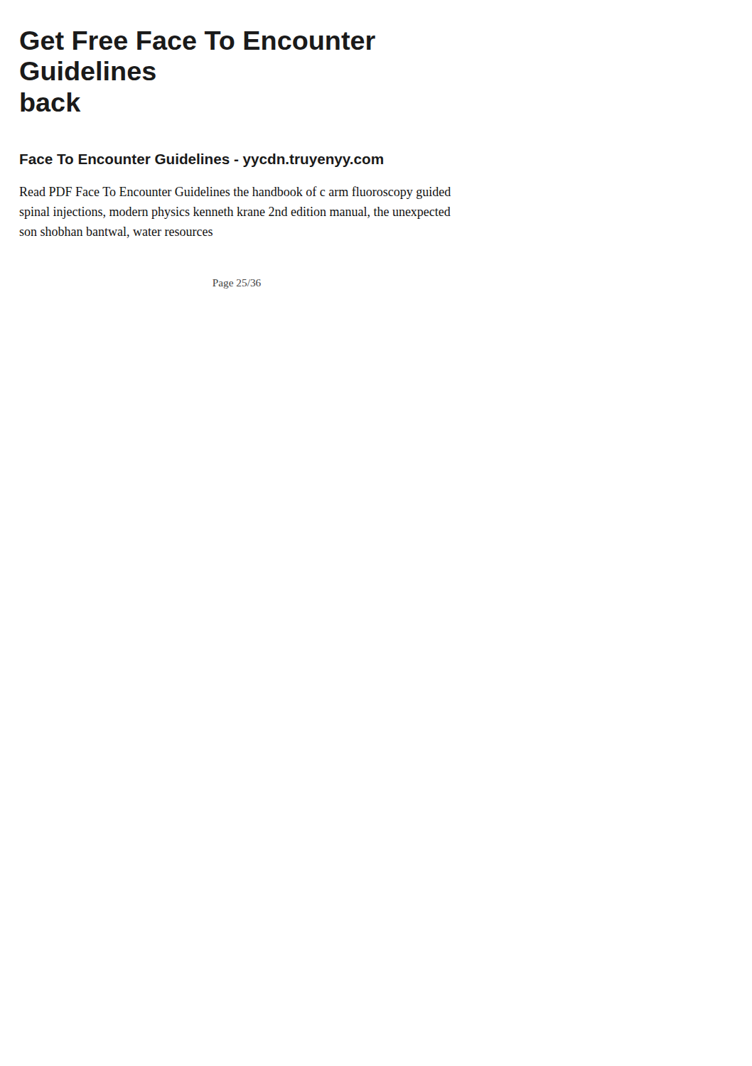Get Free Face To Encounter Guidelines
back
Face To Encounter Guidelines - yycdn.truyenyy.com
Read PDF Face To Encounter Guidelines the handbook of c arm fluoroscopy guided spinal injections, modern physics kenneth krane 2nd edition manual, the unexpected son shobhan bantwal, water resources
Page 25/36